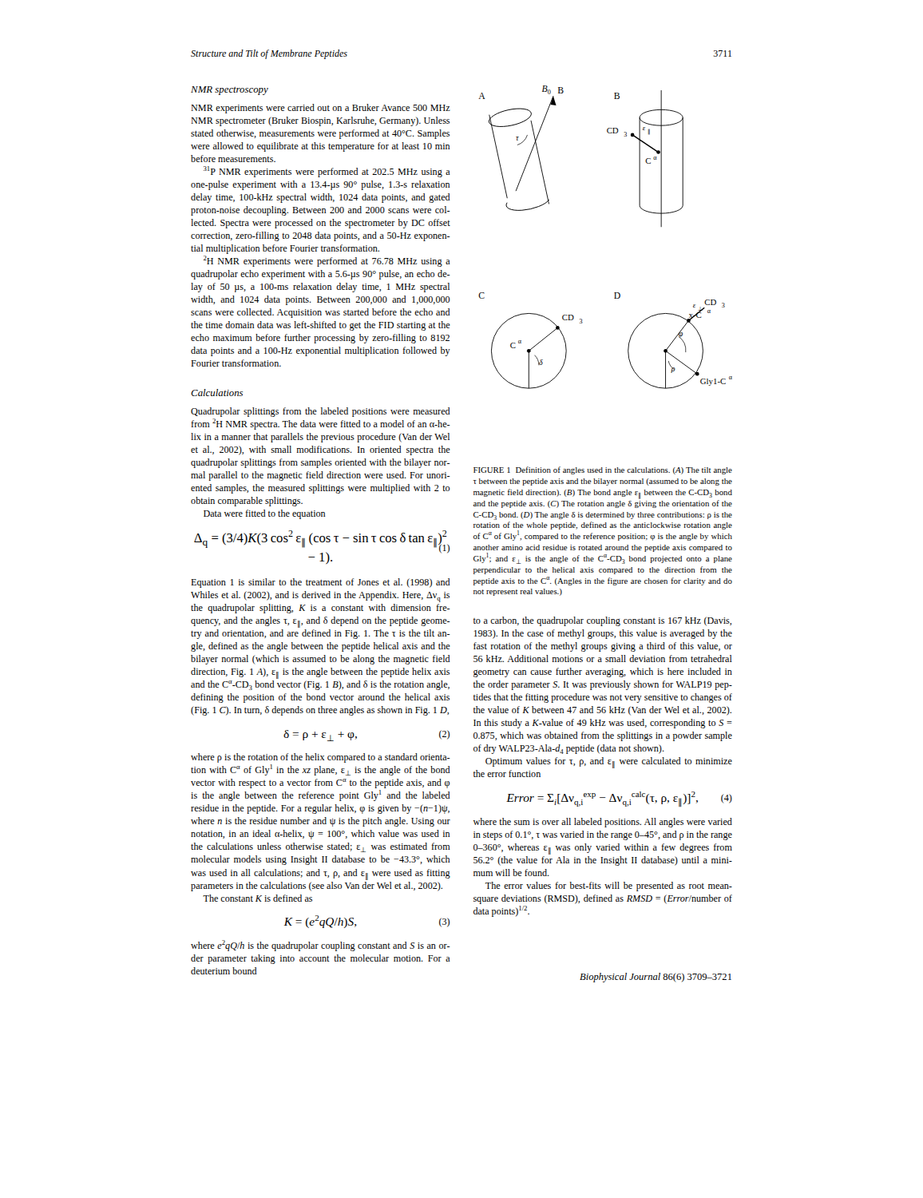Structure and Tilt of Membrane Peptides
3711
NMR spectroscopy
NMR experiments were carried out on a Bruker Avance 500 MHz NMR spectrometer (Bruker Biospin, Karlsruhe, Germany). Unless stated otherwise, measurements were performed at 40°C. Samples were allowed to equilibrate at this temperature for at least 10 min before measurements.
31P NMR experiments were performed at 202.5 MHz using a one-pulse experiment with a 13.4-µs 90° pulse, 1.3-s relaxation delay time, 100-kHz spectral width, 1024 data points, and gated proton-noise decoupling. Between 200 and 2000 scans were collected. Spectra were processed on the spectrometer by DC offset correction, zero-filling to 2048 data points, and a 50-Hz exponential multiplication before Fourier transformation.
2H NMR experiments were performed at 76.78 MHz using a quadrupolar echo experiment with a 5.6-µs 90° pulse, an echo delay of 50 µs, a 100-ms relaxation delay time, 1 MHz spectral width, and 1024 data points. Between 200,000 and 1,000,000 scans were collected. Acquisition was started before the echo and the time domain data was left-shifted to get the FID starting at the echo maximum before further processing by zero-filling to 8192 data points and a 100-Hz exponential multiplication followed by Fourier transformation.
Calculations
Quadrupolar splittings from the labeled positions were measured from 2H NMR spectra. The data were fitted to a model of an α-helix in a manner that parallels the previous procedure (Van der Wel et al., 2002), with small modifications. In oriented spectra the quadrupolar splittings from samples oriented with the bilayer normal parallel to the magnetic field direction were used. For unoriented samples, the measured splittings were multiplied with 2 to obtain comparable splittings.
Data were fitted to the equation
Δq = (3/4)K(3 cos2 ε∥ (cos τ − sin τ cos δ tan ε∥)2 − 1). (1)
Equation 1 is similar to the treatment of Jones et al. (1998) and Whiles et al. (2002), and is derived in the Appendix. Here, Δνq is the quadrupolar splitting, K is a constant with dimension frequency, and the angles τ, ε∥, and δ depend on the peptide geometry and orientation, and are defined in Fig. 1. The τ is the tilt angle, defined as the angle between the peptide helical axis and the bilayer normal (which is assumed to be along the magnetic field direction, Fig. 1 A), ε∥ is the angle between the peptide helix axis and the Cα-CD3 bond vector (Fig. 1 B), and δ is the rotation angle, defining the position of the bond vector around the helical axis (Fig. 1 C). In turn, δ depends on three angles as shown in Fig. 1 D,
δ = ρ + ε⊥ + φ, (2)
where ρ is the rotation of the helix compared to a standard orientation with Cα of Gly1 in the xz plane, ε⊥ is the angle of the bond vector with respect to a vector from Cα to the peptide axis, and φ is the angle between the reference point Gly1 and the labeled residue in the peptide. For a regular helix, φ is given by −(n−1)ψ, where n is the residue number and ψ is the pitch angle. Using our notation, in an ideal α-helix, ψ = 100°, which value was used in the calculations unless otherwise stated; ε⊥ was estimated from molecular models using Insight II database to be −43.3°, which was used in all calculations; and τ, ρ, and ε∥ were used as fitting parameters in the calculations (see also Van der Wel et al., 2002).
The constant K is defined as
K = (e2qQ/h)S, (3)
where e2qQ/h is the quadrupolar coupling constant and S is an order parameter taking into account the molecular motion. For a deuterium bound
A B B 0 τ B CD 3 C α ε ∥ C δ C α CD 3 D CD 3 x-C α ε ⊥ φ ρ Gly1-C α
FIGURE 1 Definition of angles used in the calculations. (A) The tilt angle τ between the peptide axis and the bilayer normal (assumed to be along the magnetic field direction). (B) The bond angle ε∥ between the C-CD3 bond and the peptide axis. (C) The rotation angle δ giving the orientation of the C-CD3 bond. (D) The angle δ is determined by three contributions: ρ is the rotation of the whole peptide, defined as the anticlockwise rotation angle of Cα of Gly1, compared to the reference position; φ is the angle by which another amino acid residue is rotated around the peptide axis compared to Gly1; and ε⊥ is the angle of the Cα-CD3 bond projected onto a plane perpendicular to the helical axis compared to the direction from the peptide axis to the Cα. (Angles in the figure are chosen for clarity and do not represent real values.)
to a carbon, the quadrupolar coupling constant is 167 kHz (Davis, 1983). In the case of methyl groups, this value is averaged by the fast rotation of the methyl groups giving a third of this value, or 56 kHz. Additional motions or a small deviation from tetrahedral geometry can cause further averaging, which is here included in the order parameter S. It was previously shown for WALP19 peptides that the fitting procedure was not very sensitive to changes of the value of K between 47 and 56 kHz (Van der Wel et al., 2002). In this study a K-value of 49 kHz was used, corresponding to S = 0.875, which was obtained from the splittings in a powder sample of dry WALP23-Ala-d4 peptide (data not shown).
Optimum values for τ, ρ, and ε∥ were calculated to minimize the error function
Error = Σi[Δνq,iexp − Δνq,icalc(τ, ρ, ε∥)]2, (4)
where the sum is over all labeled positions. All angles were varied in steps of 0.1°, τ was varied in the range 0–45°, and ρ in the range 0–360°, whereas ε∥ was only varied within a few degrees from 56.2° (the value for Ala in the Insight II database) until a minimum will be found.
The error values for best-fits will be presented as root mean-square deviations (RMSD), defined as RMSD = (Error/number of data points)1/2.
Biophysical Journal 86(6) 3709–3721